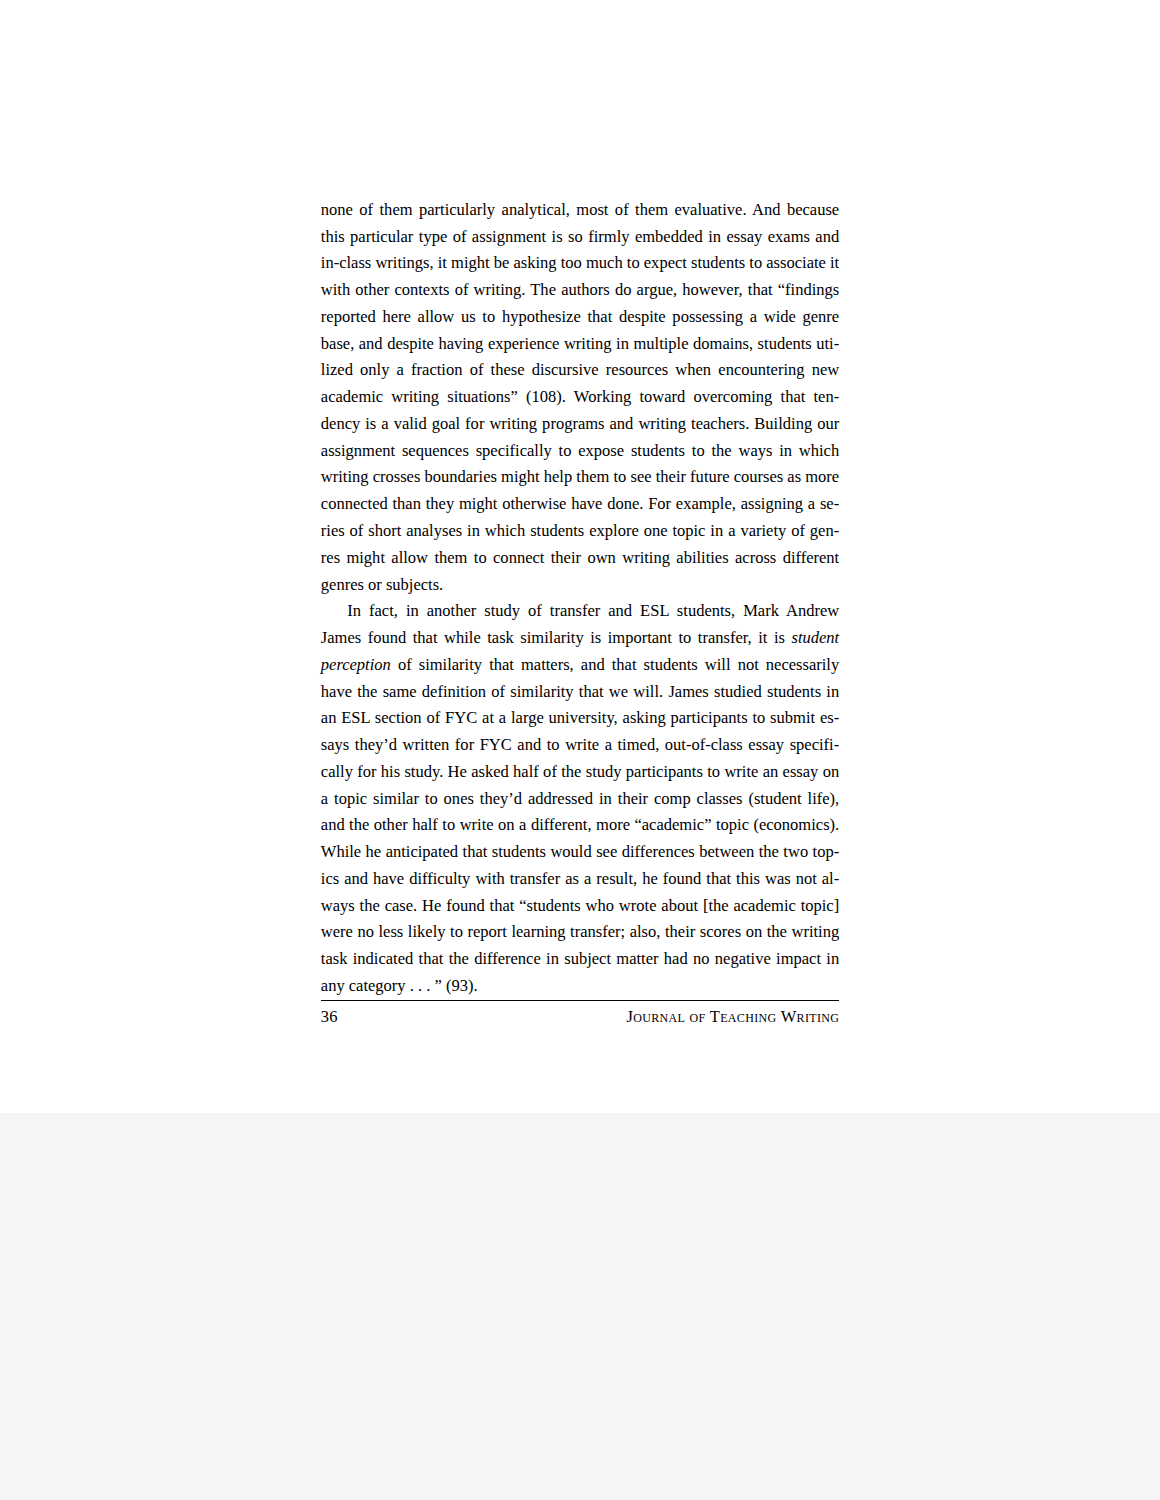none of them particularly analytical, most of them evaluative. And because this particular type of assignment is so firmly embedded in essay exams and in-class writings, it might be asking too much to expect students to associate it with other contexts of writing. The authors do argue, however, that “findings reported here allow us to hypothesize that despite possessing a wide genre base, and despite having experience writing in multiple domains, students utilized only a fraction of these discursive resources when encountering new academic writing situations” (108). Working toward overcoming that tendency is a valid goal for writing programs and writing teachers. Building our assignment sequences specifically to expose students to the ways in which writing crosses boundaries might help them to see their future courses as more connected than they might otherwise have done. For example, assigning a series of short analyses in which students explore one topic in a variety of genres might allow them to connect their own writing abilities across different genres or subjects.
In fact, in another study of transfer and ESL students, Mark Andrew James found that while task similarity is important to transfer, it is student perception of similarity that matters, and that students will not necessarily have the same definition of similarity that we will. James studied students in an ESL section of FYC at a large university, asking participants to submit essays they’d written for FYC and to write a timed, out-of-class essay specifically for his study. He asked half of the study participants to write an essay on a topic similar to ones they’d addressed in their comp classes (student life), and the other half to write on a different, more “academic” topic (economics). While he anticipated that students would see differences between the two topics and have difficulty with transfer as a result, he found that this was not always the case. He found that “students who wrote about [the academic topic] were no less likely to report learning transfer; also, their scores on the writing task indicated that the difference in subject matter had no negative impact in any category . . . ” (93).
36 Journal of Teaching Writing